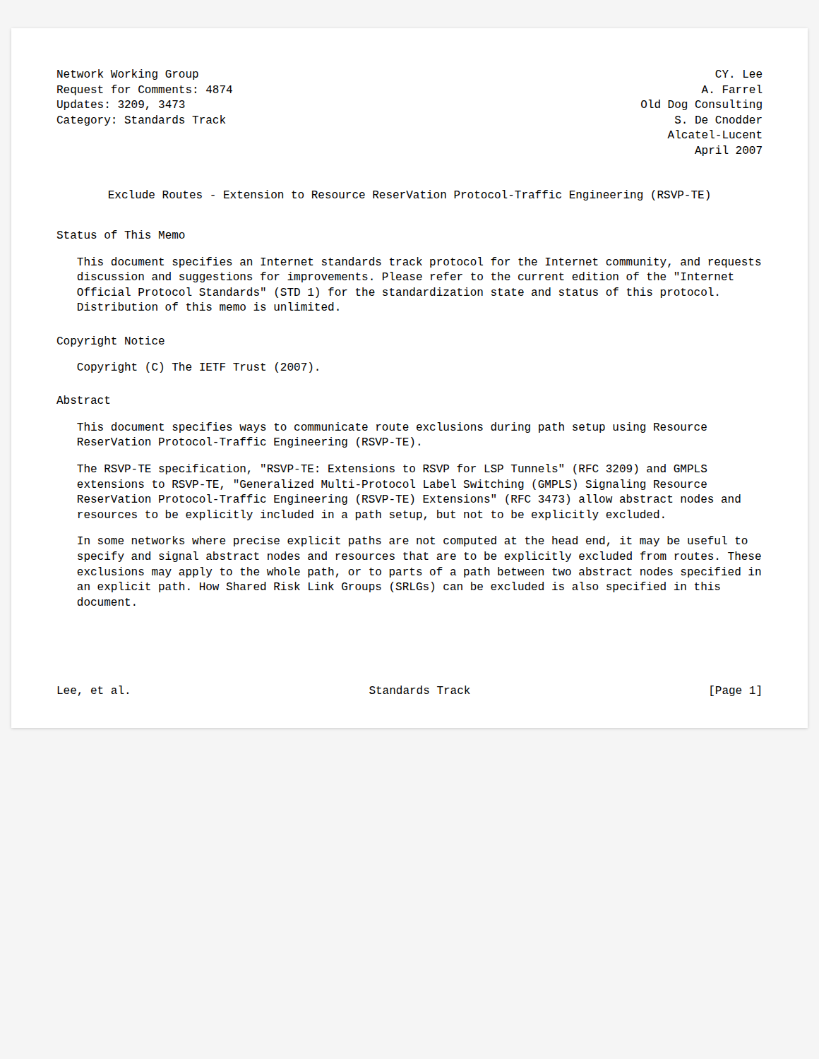Network Working Group Request for Comments: 4874 Updates: 3209, 3473 Category: Standards Track
CY. Lee A. Farrel Old Dog Consulting S. De Cnodder Alcatel-Lucent April 2007
Exclude Routes - Extension to Resource ReserVation Protocol-Traffic Engineering (RSVP-TE)
Status of This Memo
This document specifies an Internet standards track protocol for the Internet community, and requests discussion and suggestions for improvements. Please refer to the current edition of the "Internet Official Protocol Standards" (STD 1) for the standardization state and status of this protocol. Distribution of this memo is unlimited.
Copyright Notice
Copyright (C) The IETF Trust (2007).
Abstract
This document specifies ways to communicate route exclusions during path setup using Resource ReserVation Protocol-Traffic Engineering (RSVP-TE).
The RSVP-TE specification, "RSVP-TE: Extensions to RSVP for LSP Tunnels" (RFC 3209) and GMPLS extensions to RSVP-TE, "Generalized Multi-Protocol Label Switching (GMPLS) Signaling Resource ReserVation Protocol-Traffic Engineering (RSVP-TE) Extensions" (RFC 3473) allow abstract nodes and resources to be explicitly included in a path setup, but not to be explicitly excluded.
In some networks where precise explicit paths are not computed at the head end, it may be useful to specify and signal abstract nodes and resources that are to be explicitly excluded from routes. These exclusions may apply to the whole path, or to parts of a path between two abstract nodes specified in an explicit path. How Shared Risk Link Groups (SRLGs) can be excluded is also specified in this document.
Lee, et al.
Standards Track
[Page 1]